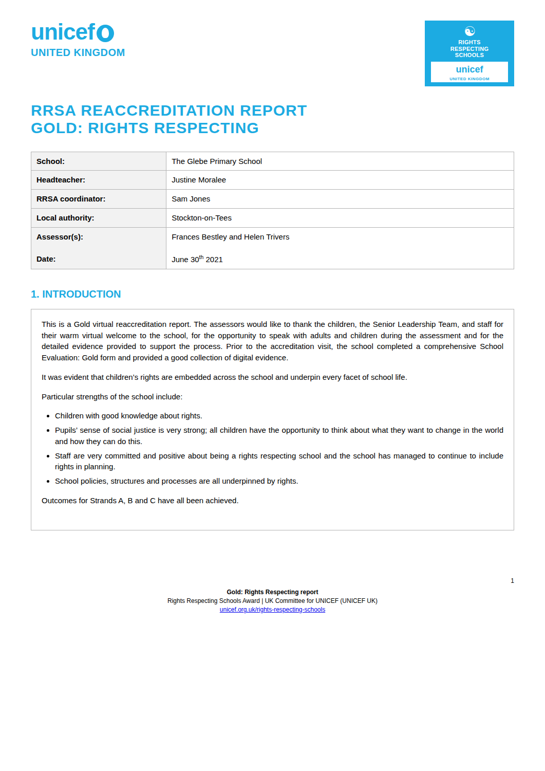unicef
UNITED KINGDOM
☯
Rights
Respecting
Schools
unicefUNITED KINGDOM
RRSA Reaccreditation Report
Gold: Rights Respecting
| School: | The Glebe Primary School |
| Headteacher: | Justine Moralee |
| RRSA coordinator: | Sam Jones |
| Local authority: | Stockton-on-Tees |
| Assessor(s): Date: | Frances Bestley and Helen Trivers June 30 th 2021 |
1. INTRODUCTION
This is a Gold virtual reaccreditation report. The assessors would like to thank the children, the Senior Leadership Team, and staff for their warm virtual welcome to the school, for the opportunity to speak with adults and children during the assessment and for the detailed evidence provided to support the process. Prior to the accreditation visit, the school completed a comprehensive School Evaluation: Gold form and provided a good collection of digital evidence.
It was evident that children’s rights are embedded across the school and underpin every facet of school life.
Particular strengths of the school include:
Children with good knowledge about rights.
Pupils’ sense of social justice is very strong; all children have the opportunity to think about what they want to change in the world and how they can do this.
Staff are very committed and positive about being a rights respecting school and the school has managed to continue to include rights in planning.
School policies, structures and processes are all underpinned by rights.
Outcomes for Strands A, B and C have all been achieved.
1
Gold: Rights Respecting report
Rights Respecting Schools Award | UK Committee for UNICEF (UNICEF UK)
unicef.org.uk/rights-respecting-schools